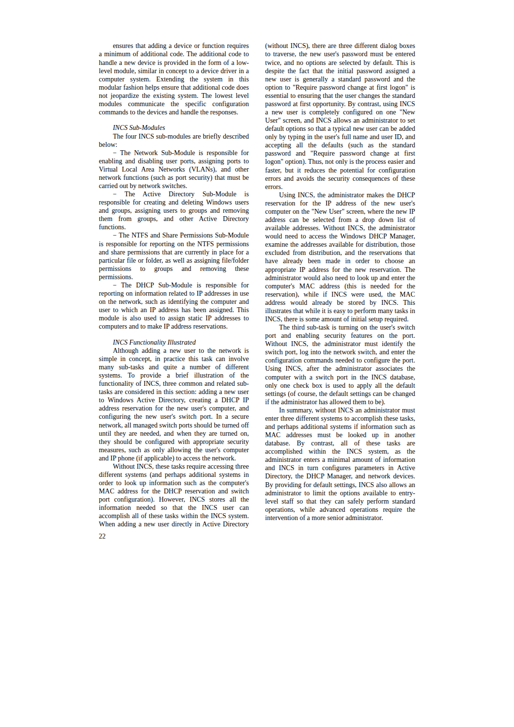ensures that adding a device or function requires a minimum of additional code. The additional code to handle a new device is provided in the form of a low-level module, similar in concept to a device driver in a computer system. Extending the system in this modular fashion helps ensure that additional code does not jeopardize the existing system. The lowest level modules communicate the specific configuration commands to the devices and handle the responses.
INCS Sub-Modules
The four INCS sub-modules are briefly described below:
− The Network Sub-Module is responsible for enabling and disabling user ports, assigning ports to Virtual Local Area Networks (VLANs), and other network functions (such as port security) that must be carried out by network switches.
− The Active Directory Sub-Module is responsible for creating and deleting Windows users and groups, assigning users to groups and removing them from groups, and other Active Directory functions.
− The NTFS and Share Permissions Sub-Module is responsible for reporting on the NTFS permissions and share permissions that are currently in place for a particular file or folder, as well as assigning file/folder permissions to groups and removing these permissions.
− The DHCP Sub-Module is responsible for reporting on information related to IP addresses in use on the network, such as identifying the computer and user to which an IP address has been assigned. This module is also used to assign static IP addresses to computers and to make IP address reservations.
INCS Functionality Illustrated
Although adding a new user to the network is simple in concept, in practice this task can involve many sub-tasks and quite a number of different systems. To provide a brief illustration of the functionality of INCS, three common and related sub-tasks are considered in this section: adding a new user to Windows Active Directory, creating a DHCP IP address reservation for the new user's computer, and configuring the new user's switch port. In a secure network, all managed switch ports should be turned off until they are needed, and when they are turned on, they should be configured with appropriate security measures, such as only allowing the user's computer and IP phone (if applicable) to access the network.
Without INCS, these tasks require accessing three different systems (and perhaps additional systems in order to look up information such as the computer's MAC address for the DHCP reservation and switch port configuration). However, INCS stores all the information needed so that the INCS user can accomplish all of these tasks within the INCS system. When adding a new user directly in Active Directory (without INCS), there are three different dialog boxes to traverse, the new user's password must be entered twice, and no options are selected by default. This is despite the fact that the initial password assigned a new user is generally a standard password and the option to "Require password change at first logon" is essential to ensuring that the user changes the standard password at first opportunity. By contrast, using INCS a new user is completely configured on one "New User" screen, and INCS allows an administrator to set default options so that a typical new user can be added only by typing in the user's full name and user ID, and accepting all the defaults (such as the standard password and "Require password change at first logon" option). Thus, not only is the process easier and faster, but it reduces the potential for configuration errors and avoids the security consequences of these errors.
Using INCS, the administrator makes the DHCP reservation for the IP address of the new user's computer on the "New User" screen, where the new IP address can be selected from a drop down list of available addresses. Without INCS, the administrator would need to access the Windows DHCP Manager, examine the addresses available for distribution, those excluded from distribution, and the reservations that have already been made in order to choose an appropriate IP address for the new reservation. The administrator would also need to look up and enter the computer's MAC address (this is needed for the reservation), while if INCS were used, the MAC address would already be stored by INCS. This illustrates that while it is easy to perform many tasks in INCS, there is some amount of initial setup required.
The third sub-task is turning on the user's switch port and enabling security features on the port. Without INCS, the administrator must identify the switch port, log into the network switch, and enter the configuration commands needed to configure the port. Using INCS, after the administrator associates the computer with a switch port in the INCS database, only one check box is used to apply all the default settings (of course, the default settings can be changed if the administrator has allowed them to be).
In summary, without INCS an administrator must enter three different systems to accomplish these tasks, and perhaps additional systems if information such as MAC addresses must be looked up in another database. By contrast, all of these tasks are accomplished within the INCS system, as the administrator enters a minimal amount of information and INCS in turn configures parameters in Active Directory, the DHCP Manager, and network devices. By providing for default settings, INCS also allows an administrator to limit the options available to entry-level staff so that they can safely perform standard operations, while advanced operations require the intervention of a more senior administrator.
22